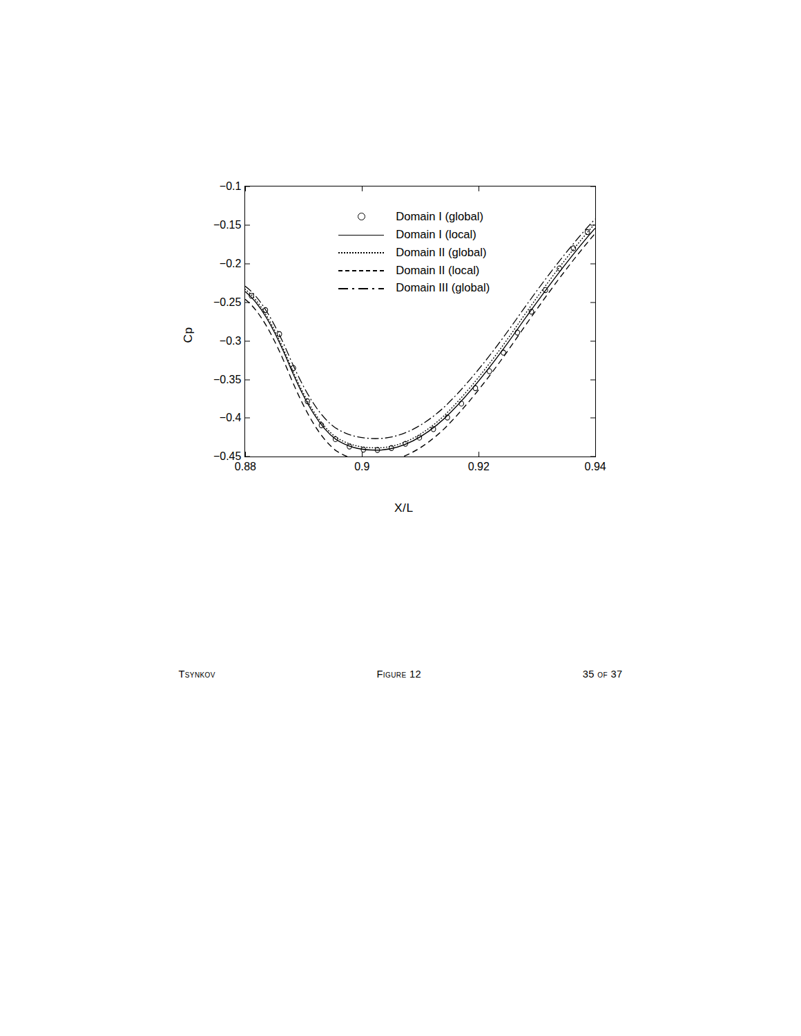Cp
X/L
−0.1 −0.15 −0.2 −0.25 −0.3 −0.35 −0.4 −0.45 0.88 0.9 0.92 0.94
| | Domain I (global) |
| | Domain I (local) |
| | Domain II (global) |
| | Domain II (local) |
| | Domain III (global) |
Tsynkov 35 of 37
Figure 12